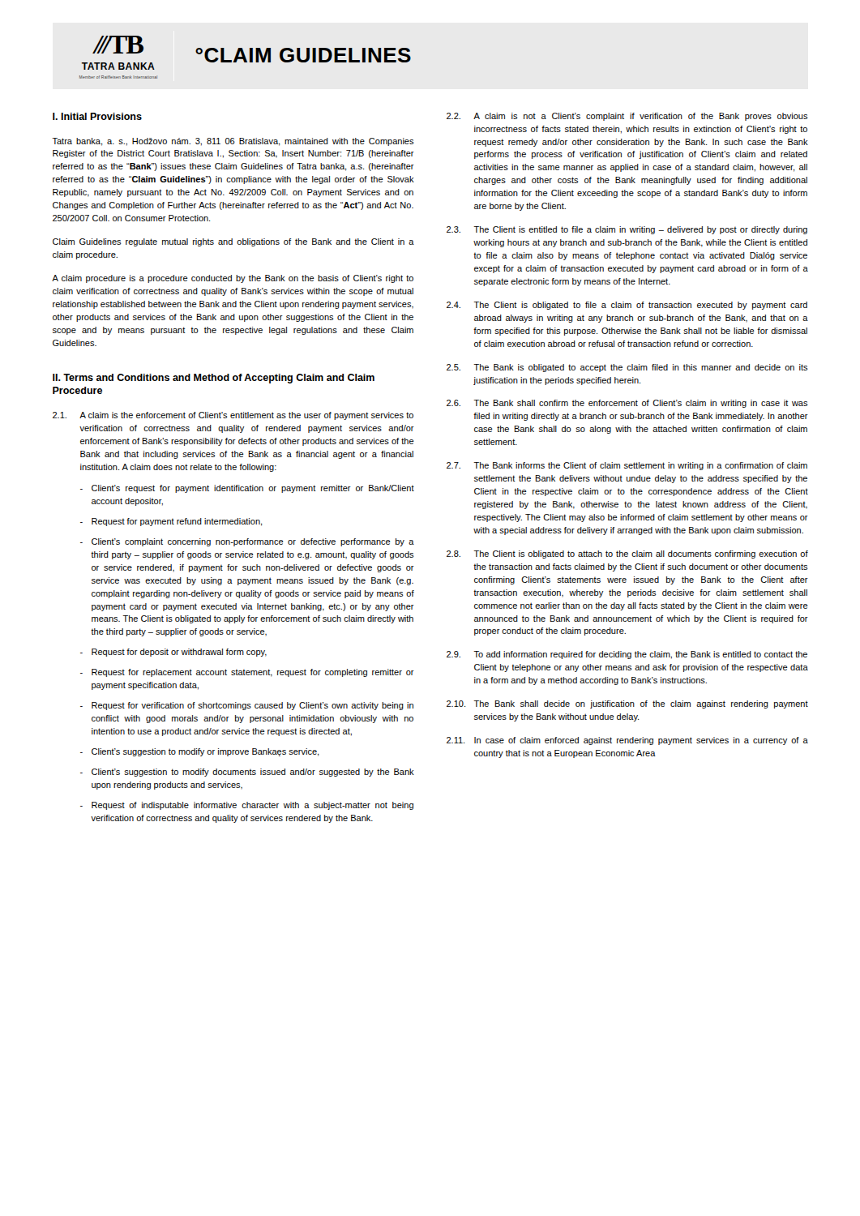///TB
TATRA BANKA
Member of Raiffeisen Bank International
°CLAIM GUIDELINES
I. Initial Provisions
Tatra banka, a. s., Hodžovo nám. 3, 811 06 Bratislava, maintained with the Companies Register of the District Court Bratislava I., Section: Sa, Insert Number: 71/B (hereinafter referred to as the “Bank”) issues these Claim Guidelines of Tatra banka, a.s. (hereinafter referred to as the “Claim Guidelines”) in compliance with the legal order of the Slovak Republic, namely pursuant to the Act No. 492/2009 Coll. on Payment Services and on Changes and Completion of Further Acts (hereinafter referred to as the “Act”) and Act No. 250/2007 Coll. on Consumer Protection.
Claim Guidelines regulate mutual rights and obligations of the Bank and the Client in a claim procedure.
A claim procedure is a procedure conducted by the Bank on the basis of Client’s right to claim verification of correctness and quality of Bank’s services within the scope of mutual relationship established between the Bank and the Client upon rendering payment services, other products and services of the Bank and upon other suggestions of the Client in the scope and by means pursuant to the respective legal regulations and these Claim Guidelines.
II. Terms and Conditions and Method of Accepting Claim and Claim Procedure
2.1.
A claim is the enforcement of Client’s entitlement as the user of payment services to verification of correctness and quality of rendered payment services and/or enforcement of Bank’s responsibility for defects of other products and services of the Bank and that including services of the Bank as a financial agent or a financial institution. A claim does not relate to the following:
Client’s request for payment identification or payment remitter or Bank/Client account depositor,
Request for payment refund intermediation,
Client’s complaint concerning non-performance or defective performance by a third party – supplier of goods or service related to e.g. amount, quality of goods or service rendered, if payment for such non-delivered or defective goods or service was executed by using a payment means issued by the Bank (e.g. complaint regarding non-delivery or quality of goods or service paid by means of payment card or payment executed via Internet banking, etc.) or by any other means. The Client is obligated to apply for enforcement of such claim directly with the third party – supplier of goods or service,
Request for deposit or withdrawal form copy,
Request for replacement account statement, request for completing remitter or payment specification data,
Request for verification of shortcomings caused by Client’s own activity being in conflict with good morals and/or by personal intimidation obviously with no intention to use a product and/or service the request is directed at,
Client’s suggestion to modify or improve Bankaęs service,
Client’s suggestion to modify documents issued and/or suggested by the Bank upon rendering products and services,
Request of indisputable informative character with a subject-matter not being verification of correctness and quality of services rendered by the Bank.
2.2.
A claim is not a Client’s complaint if verification of the Bank proves obvious incorrectness of facts stated therein, which results in extinction of Client’s right to request remedy and/or other consideration by the Bank. In such case the Bank performs the process of verification of justification of Client’s claim and related activities in the same manner as applied in case of a standard claim, however, all charges and other costs of the Bank meaningfully used for finding additional information for the Client exceeding the scope of a standard Bank’s duty to inform are borne by the Client.
2.3.
The Client is entitled to file a claim in writing – delivered by post or directly during working hours at any branch and sub-branch of the Bank, while the Client is entitled to file a claim also by means of telephone contact via activated Dialóg service except for a claim of transaction executed by payment card abroad or in form of a separate electronic form by means of the Internet.
2.4.
The Client is obligated to file a claim of transaction executed by payment card abroad always in writing at any branch or sub-branch of the Bank, and that on a form specified for this purpose. Otherwise the Bank shall not be liable for dismissal of claim execution abroad or refusal of transaction refund or correction.
2.5.
The Bank is obligated to accept the claim filed in this manner and decide on its justification in the periods specified herein.
2.6.
The Bank shall confirm the enforcement of Client’s claim in writing in case it was filed in writing directly at a branch or sub-branch of the Bank immediately. In another case the Bank shall do so along with the attached written confirmation of claim settlement.
2.7.
The Bank informs the Client of claim settlement in writing in a confirmation of claim settlement the Bank delivers without undue delay to the address specified by the Client in the respective claim or to the correspondence address of the Client registered by the Bank, otherwise to the latest known address of the Client, respectively. The Client may also be informed of claim settlement by other means or with a special address for delivery if arranged with the Bank upon claim submission.
2.8.
The Client is obligated to attach to the claim all documents confirming execution of the transaction and facts claimed by the Client if such document or other documents confirming Client’s statements were issued by the Bank to the Client after transaction execution, whereby the periods decisive for claim settlement shall commence not earlier than on the day all facts stated by the Client in the claim were announced to the Bank and announcement of which by the Client is required for proper conduct of the claim procedure.
2.9.
To add information required for deciding the claim, the Bank is entitled to contact the Client by telephone or any other means and ask for provision of the respective data in a form and by a method according to Bank’s instructions.
2.10.
The Bank shall decide on justification of the claim against rendering payment services by the Bank without undue delay.
2.11.
In case of claim enforced against rendering payment services in a currency of a country that is not a European Economic Area